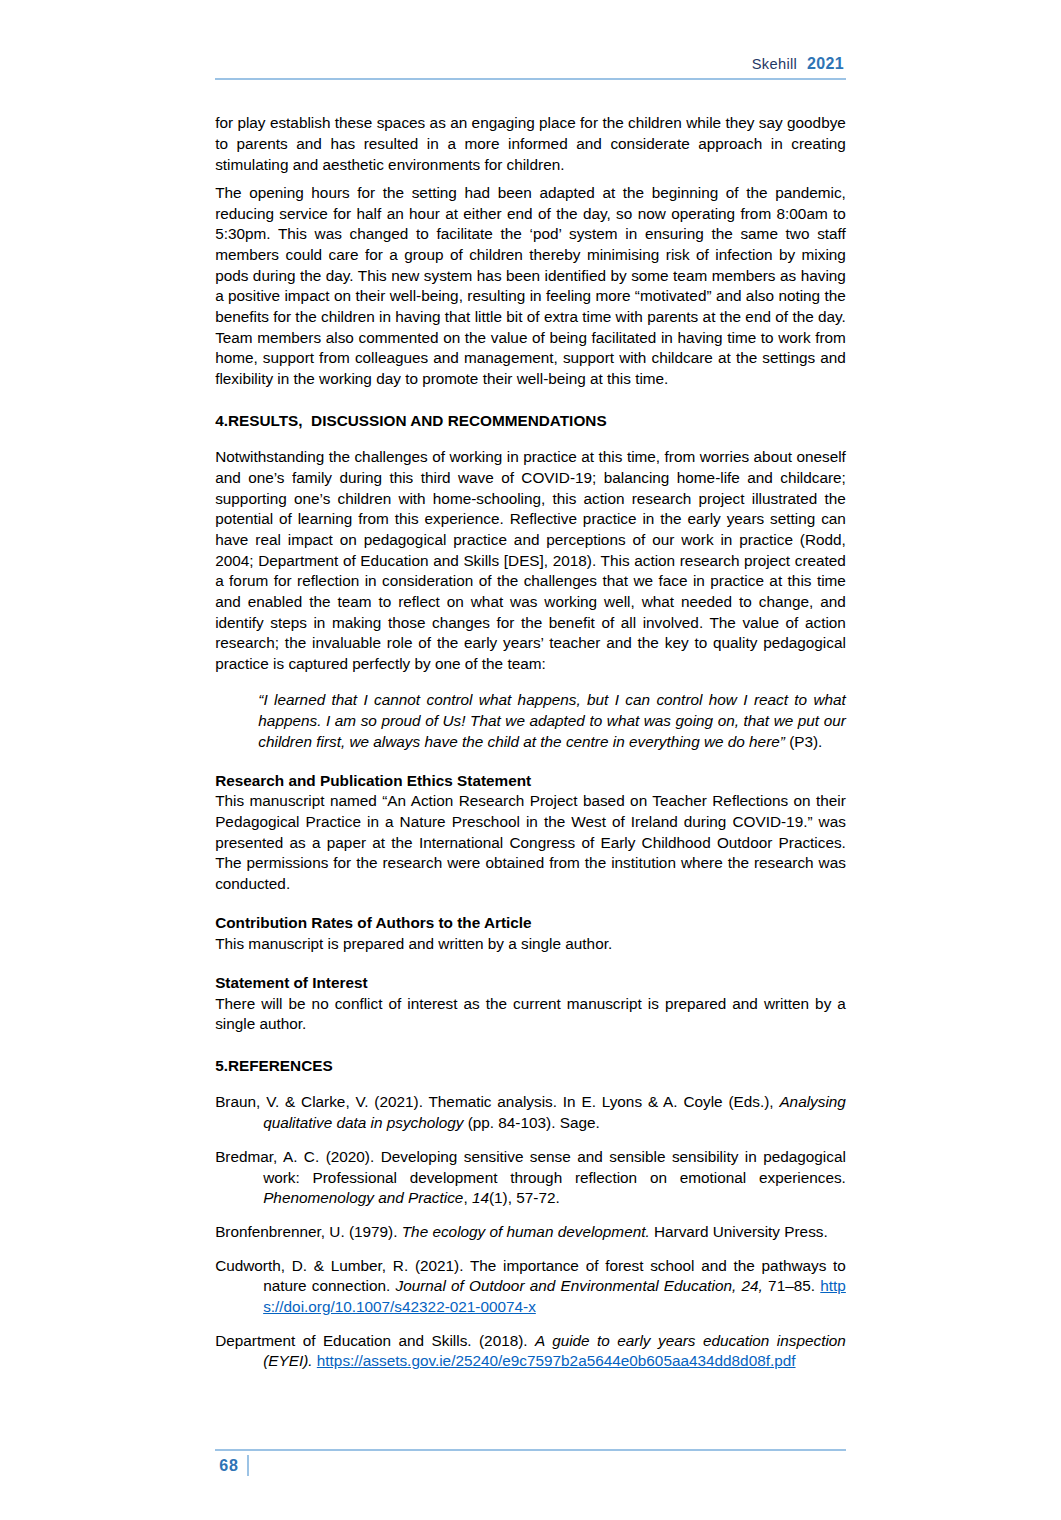Skehill 2021
for play establish these spaces as an engaging place for the children while they say goodbye to parents and has resulted in a more informed and considerate approach in creating stimulating and aesthetic environments for children.
The opening hours for the setting had been adapted at the beginning of the pandemic, reducing service for half an hour at either end of the day, so now operating from 8:00am to 5:30pm. This was changed to facilitate the ‘pod’ system in ensuring the same two staff members could care for a group of children thereby minimising risk of infection by mixing pods during the day. This new system has been identified by some team members as having a positive impact on their well-being, resulting in feeling more “motivated” and also noting the benefits for the children in having that little bit of extra time with parents at the end of the day. Team members also commented on the value of being facilitated in having time to work from home, support from colleagues and management, support with childcare at the settings and flexibility in the working day to promote their well-being at this time.
4.RESULTS, DISCUSSION AND RECOMMENDATIONS
Notwithstanding the challenges of working in practice at this time, from worries about oneself and one’s family during this third wave of COVID-19; balancing home-life and childcare; supporting one’s children with home-schooling, this action research project illustrated the potential of learning from this experience. Reflective practice in the early years setting can have real impact on pedagogical practice and perceptions of our work in practice (Rodd, 2004; Department of Education and Skills [DES], 2018). This action research project created a forum for reflection in consideration of the challenges that we face in practice at this time and enabled the team to reflect on what was working well, what needed to change, and identify steps in making those changes for the benefit of all involved. The value of action research; the invaluable role of the early years’ teacher and the key to quality pedagogical practice is captured perfectly by one of the team:
“I learned that I cannot control what happens, but I can control how I react to what happens. I am so proud of Us! That we adapted to what was going on, that we put our children first, we always have the child at the centre in everything we do here” (P3).
Research and Publication Ethics Statement
This manuscript named “An Action Research Project based on Teacher Reflections on their Pedagogical Practice in a Nature Preschool in the West of Ireland during COVID-19.” was presented as a paper at the International Congress of Early Childhood Outdoor Practices. The permissions for the research were obtained from the institution where the research was conducted.
Contribution Rates of Authors to the Article
This manuscript is prepared and written by a single author.
Statement of Interest
There will be no conflict of interest as the current manuscript is prepared and written by a single author.
5.REFERENCES
Braun, V. & Clarke, V. (2021). Thematic analysis. In E. Lyons & A. Coyle (Eds.), Analysing qualitative data in psychology (pp. 84-103). Sage.
Bredmar, A. C. (2020). Developing sensitive sense and sensible sensibility in pedagogical work: Professional development through reflection on emotional experiences. Phenomenology and Practice, 14(1), 57-72.
Bronfenbrenner, U. (1979). The ecology of human development. Harvard University Press.
Cudworth, D. & Lumber, R. (2021). The importance of forest school and the pathways to nature connection. Journal of Outdoor and Environmental Education, 24, 71–85. https://doi.org/10.1007/s42322-021-00074-x
Department of Education and Skills. (2018). A guide to early years education inspection (EYEI). https://assets.gov.ie/25240/e9c7597b2a5644e0b605aa434dd8d08f.pdf
68